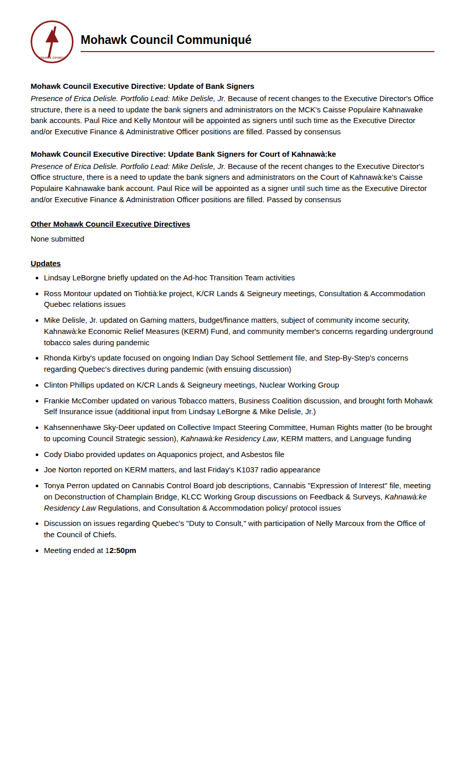MOHAWK COUNCIL
Mohawk Council Communiqué
Mohawk Council Executive Directive: Update of Bank Signers
Presence of Erica Delisle. Portfolio Lead: Mike Delisle, Jr. Because of recent changes to the Executive Director's Office structure, there is a need to update the bank signers and administrators on the MCK's Caisse Populaire Kahnawake bank accounts. Paul Rice and Kelly Montour will be appointed as signers until such time as the Executive Director and/or Executive Finance & Administrative Officer positions are filled. Passed by consensus
Mohawk Council Executive Directive: Update Bank Signers for Court of Kahnawà:ke
Presence of Erica Delisle. Portfolio Lead: Mike Delisle, Jr. Because of the recent changes to the Executive Director's Office structure, there is a need to update the bank signers and administrators on the Court of Kahnawà:ke's Caisse Populaire Kahnawake bank account. Paul Rice will be appointed as a signer until such time as the Executive Director and/or Executive Finance & Administration Officer positions are filled. Passed by consensus
Other Mohawk Council Executive Directives
None submitted
Updates
Lindsay LeBorgne briefly updated on the Ad-hoc Transition Team activities
Ross Montour updated on Tiohtià:ke project, K/CR Lands & Seigneury meetings, Consultation & Accommodation Quebec relations issues
Mike Delisle, Jr. updated on Gaming matters, budget/finance matters, subject of community income security, Kahnawà:ke Economic Relief Measures (KERM) Fund, and community member's concerns regarding underground tobacco sales during pandemic
Rhonda Kirby's update focused on ongoing Indian Day School Settlement file, and Step-By-Step's concerns regarding Quebec's directives during pandemic (with ensuing discussion)
Clinton Phillips updated on K/CR Lands & Seigneury meetings, Nuclear Working Group
Frankie McComber updated on various Tobacco matters, Business Coalition discussion, and brought forth Mohawk Self Insurance issue (additional input from Lindsay LeBorgne & Mike Delisle, Jr.)
Kahsennenhawe Sky-Deer updated on Collective Impact Steering Committee, Human Rights matter (to be brought to upcoming Council Strategic session), Kahnawà:ke Residency Law, KERM matters, and Language funding
Cody Diabo provided updates on Aquaponics project, and Asbestos file
Joe Norton reported on KERM matters, and last Friday's K1037 radio appearance
Tonya Perron updated on Cannabis Control Board job descriptions, Cannabis "Expression of Interest" file, meeting on Deconstruction of Champlain Bridge, KLCC Working Group discussions on Feedback & Surveys, Kahnawà:ke Residency Law Regulations, and Consultation & Accommodation policy/ protocol issues
Discussion on issues regarding Quebec's "Duty to Consult," with participation of Nelly Marcoux from the Office of the Council of Chiefs.
Meeting ended at 12:50pm